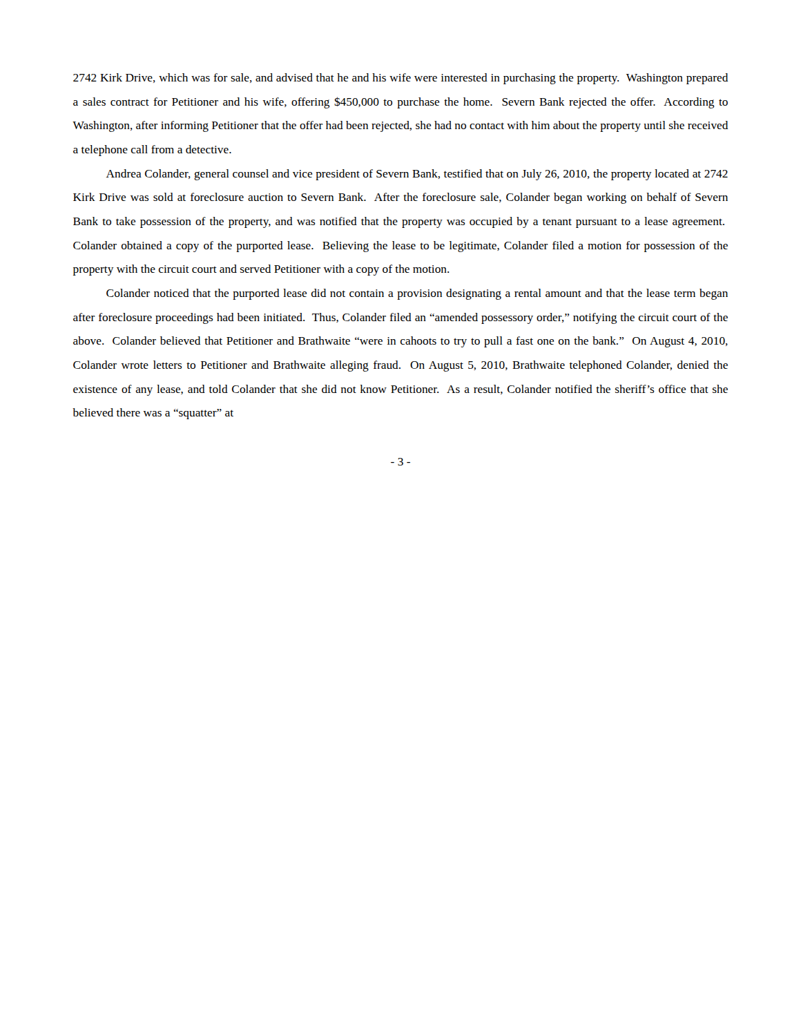2742 Kirk Drive, which was for sale, and advised that he and his wife were interested in purchasing the property. Washington prepared a sales contract for Petitioner and his wife, offering $450,000 to purchase the home. Severn Bank rejected the offer. According to Washington, after informing Petitioner that the offer had been rejected, she had no contact with him about the property until she received a telephone call from a detective.
Andrea Colander, general counsel and vice president of Severn Bank, testified that on July 26, 2010, the property located at 2742 Kirk Drive was sold at foreclosure auction to Severn Bank. After the foreclosure sale, Colander began working on behalf of Severn Bank to take possession of the property, and was notified that the property was occupied by a tenant pursuant to a lease agreement. Colander obtained a copy of the purported lease. Believing the lease to be legitimate, Colander filed a motion for possession of the property with the circuit court and served Petitioner with a copy of the motion.
Colander noticed that the purported lease did not contain a provision designating a rental amount and that the lease term began after foreclosure proceedings had been initiated. Thus, Colander filed an “amended possessory order,” notifying the circuit court of the above. Colander believed that Petitioner and Brathwaite “were in cahoots to try to pull a fast one on the bank.” On August 4, 2010, Colander wrote letters to Petitioner and Brathwaite alleging fraud. On August 5, 2010, Brathwaite telephoned Colander, denied the existence of any lease, and told Colander that she did not know Petitioner. As a result, Colander notified the sheriff’s office that she believed there was a “squatter” at
- 3 -